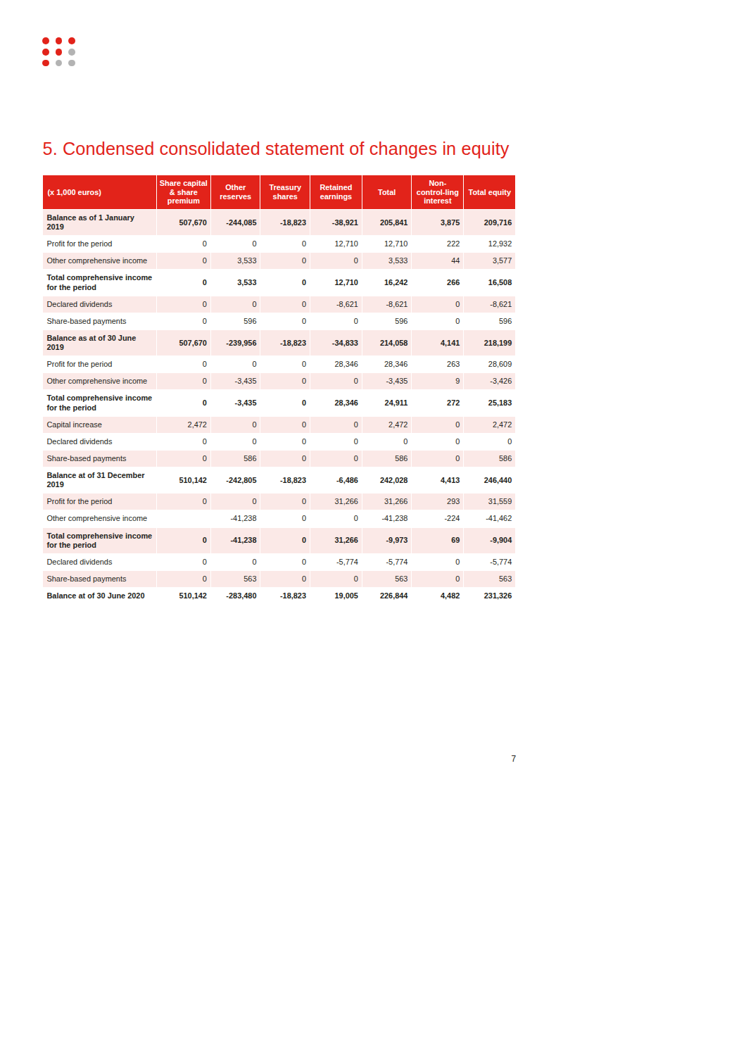5. Condensed consolidated statement of changes in equity
| (x 1,000 euros) | Share capital & share premium | Other reserves | Treasury shares | Retained earnings | Total | Non-control-ling interest | Total equity |
| --- | --- | --- | --- | --- | --- | --- | --- |
| Balance as of 1 January 2019 | 507,670 | -244,085 | -18,823 | -38,921 | 205,841 | 3,875 | 209,716 |
| Profit for the period | 0 | 0 | 0 | 12,710 | 12,710 | 222 | 12,932 |
| Other comprehensive income | 0 | 3,533 | 0 | 0 | 3,533 | 44 | 3,577 |
| Total comprehensive income for the period | 0 | 3,533 | 0 | 12,710 | 16,242 | 266 | 16,508 |
| Declared dividends | 0 | 0 | 0 | -8,621 | -8,621 | 0 | -8,621 |
| Share-based payments | 0 | 596 | 0 | 0 | 596 | 0 | 596 |
| Balance as at of 30 June 2019 | 507,670 | -239,956 | -18,823 | -34,833 | 214,058 | 4,141 | 218,199 |
| Profit for the period | 0 | 0 | 0 | 28,346 | 28,346 | 263 | 28,609 |
| Other comprehensive income | 0 | -3,435 | 0 | 0 | -3,435 | 9 | -3,426 |
| Total comprehensive income for the period | 0 | -3,435 | 0 | 28,346 | 24,911 | 272 | 25,183 |
| Capital increase | 2,472 | 0 | 0 | 0 | 2,472 | 0 | 2,472 |
| Declared dividends | 0 | 0 | 0 | 0 | 0 | 0 | 0 |
| Share-based payments | 0 | 586 | 0 | 0 | 586 | 0 | 586 |
| Balance at of 31 December 2019 | 510,142 | -242,805 | -18,823 | -6,486 | 242,028 | 4,413 | 246,440 |
| Profit for the period | 0 | 0 | 0 | 31,266 | 31,266 | 293 | 31,559 |
| Other comprehensive income | | -41,238 | 0 | 0 | -41,238 | -224 | -41,462 |
| Total comprehensive income for the period | 0 | -41,238 | 0 | 31,266 | -9,973 | 69 | -9,904 |
| Declared dividends | 0 | 0 | 0 | -5,774 | -5,774 | 0 | -5,774 |
| Share-based payments | 0 | 563 | 0 | 0 | 563 | 0 | 563 |
| Balance at of 30 June 2020 | 510,142 | -283,480 | -18,823 | 19,005 | 226,844 | 4,482 | 231,326 |
7